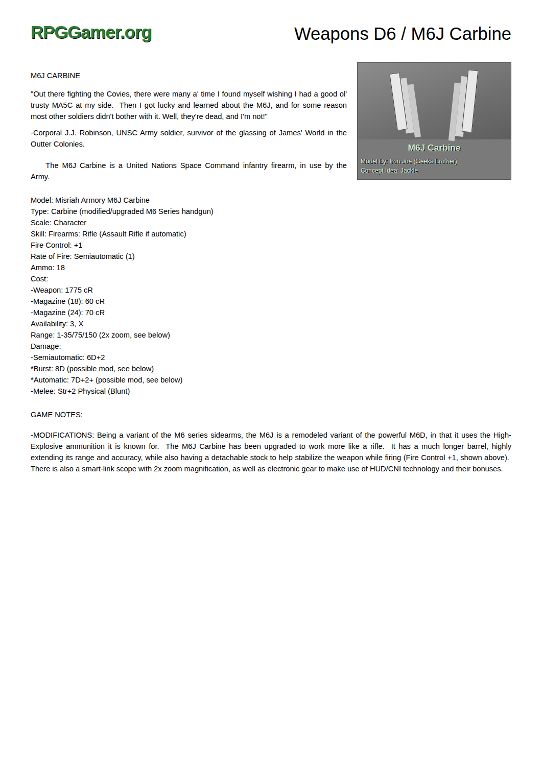RPGGamer.org
Weapons D6 / M6J Carbine
M6J Carbine
Model By: Iron Joe (Geeks Brother)
Concept Idea: Jackle
M6J CARBINE
"Out there fighting the Covies, there were many a' time I found myself wishing I had a good ol' trusty MA5C at my side. Then I got lucky and learned about the M6J, and for some reason most other soldiers didn't bother with it. Well, they're dead, and I'm not!"
-Corporal J.J. Robinson, UNSC Army soldier, survivor of the glassing of James' World in the Outter Colonies.
The M6J Carbine is a United Nations Space Command infantry firearm, in use by the Army.
Model: Misriah Armory M6J Carbine
Type: Carbine (modified/upgraded M6 Series handgun)
Scale: Character
Skill: Firearms: Rifle (Assault Rifle if automatic)
Fire Control: +1
Rate of Fire: Semiautomatic (1)
Ammo: 18
Cost:
-Weapon: 1775 cR
-Magazine (18): 60 cR
-Magazine (24): 70 cR
Availability: 3, X
Range: 1-35/75/150 (2x zoom, see below)
Damage:
-Semiautomatic: 6D+2
*Burst: 8D (possible mod, see below)
*Automatic: 7D+2+ (possible mod, see below)
-Melee: Str+2 Physical (Blunt)
GAME NOTES:
-MODIFICATIONS: Being a variant of the M6 series sidearms, the M6J is a remodeled variant of the powerful M6D, in that it uses the High-Explosive ammunition it is known for. The M6J Carbine has been upgraded to work more like a rifle. It has a much longer barrel, highly extending its range and accuracy, while also having a detachable stock to help stabilize the weapon while firing (Fire Control +1, shown above). There is also a smart-link scope with 2x zoom magnification, as well as electronic gear to make use of HUD/CNI technology and their bonuses.